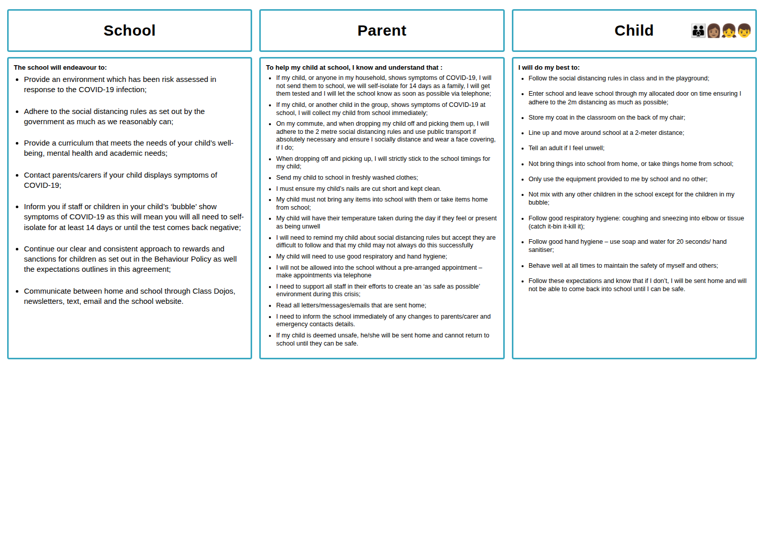School
The school will endeavour to:
Provide an environment which has been risk assessed in response to the COVID-19 infection;
Adhere to the social distancing rules as set out by the government as much as we reasonably can;
Provide a curriculum that meets the needs of your child’s well-being, mental health and academic needs;
Contact parents/carers if your child displays symptoms of COVID-19;
Inform you if staff or children in your child’s ‘bubble’ show symptoms of COVID-19 as this will mean you will all need to self-isolate for at least 14 days or until the test comes back negative;
Continue our clear and consistent approach to rewards and sanctions for children as set out in the Behaviour Policy as well the expectations outlines in this agreement;
Communicate between home and school through Class Dojos, newsletters, text, email and the school website.
Parent
To help my child at school, I know and understand that :
If my child, or anyone in my household, shows symptoms of COVID-19, I will not send them to school, we will self-isolate for 14 days as a family, I will get them tested and I will let the school know as soon as possible via telephone;
If my child, or another child in the group, shows symptoms of COVID-19 at school, I will collect my child from school immediately;
On my commute, and when dropping my child off and picking them up, I will adhere to the 2 metre social distancing rules and use public transport if absolutely necessary and ensure I socially distance and wear a face covering, if I do;
When dropping off and picking up, I will strictly stick to the school timings for my child;
Send my child to school in freshly washed clothes;
I must ensure my child’s nails are cut short and kept clean.
My child must not bring any items into school with them or take items home from school;
My child will have their temperature taken during the day if they feel or present as being unwell
I will need to remind my child about social distancing rules but accept they are difficult to follow and that my child may not always do this successfully
My child will need to use good respiratory and hand hygiene;
I will not be allowed into the school without a pre-arranged appointment – make appointments via telephone
I need to support all staff in their efforts to create an ‘as safe as possible’ environment during this crisis;
Read all letters/messages/emails that are sent home;
I need to inform the school immediately of any changes to parents/carer and emergency contacts details.
If my child is deemed unsafe, he/she will be sent home and cannot return to school until they can be safe.
Child
👪👩🏽👧👦
I will do my best to:
Follow the social distancing rules in class and in the playground;
Enter school and leave school through my allocated door on time ensuring I adhere to the 2m distancing as much as possible;
Store my coat in the classroom on the back of my chair;
Line up and move around school at a 2-meter distance;
Tell an adult if I feel unwell;
Not bring things into school from home, or take things home from school;
Only use the equipment provided to me by school and no other;
Not mix with any other children in the school except for the children in my bubble;
Follow good respiratory hygiene: coughing and sneezing into elbow or tissue (catch it-bin it-kill it);
Follow good hand hygiene – use soap and water for 20 seconds/ hand sanitiser;
Behave well at all times to maintain the safety of myself and others;
Follow these expectations and know that if I don’t, I will be sent home and will not be able to come back into school until I can be safe.